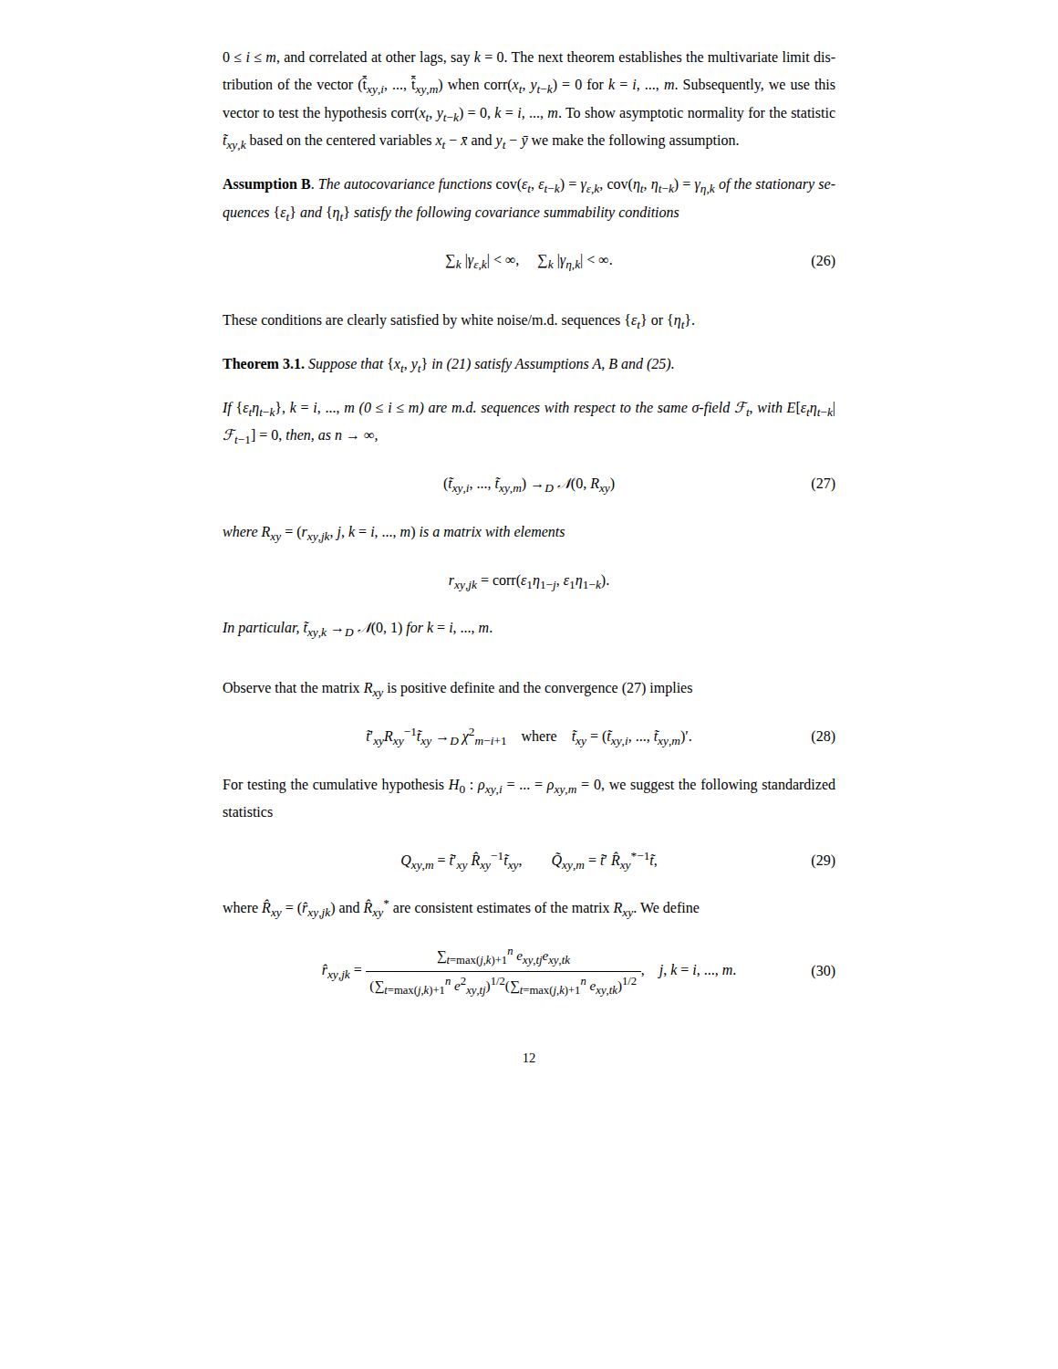0 ≤ i ≤ m, and correlated at other lags, say k = 0. The next theorem establishes the multivariate limit distribution of the vector (t̂xy,i, ..., t̂xy,m) when corr(xt, yt−k) = 0 for k = i, ..., m. Subsequently, we use this vector to test the hypothesis corr(xt, yt−k) = 0, k = i, ..., m. To show asymptotic normality for the statistic t̃xy,k based on the centered variables xt − x̄ and yt − ȳ we make the following assumption.
Assumption B. The autocovariance functions cov(εt, εt−k) = γε,k, cov(ηt, ηt−k) = γη,k of the stationary sequences {εt} and {ηt} satisfy the following covariance summability conditions
∑k |γε,k| < ∞, ∑k |γη,k| < ∞. (26)
These conditions are clearly satisfied by white noise/m.d. sequences {εt} or {ηt}.
Theorem 3.1. Suppose that {xt, yt} in (21) satisfy Assumptions A, B and (25).
If {εtηt−k}, k = i, ..., m (0 ≤ i ≤ m) are m.d. sequences with respect to the same σ-field ℱt, with E[εtηt−k|ℱt−1] = 0, then, as n → ∞,
(t̃xy,i, ..., t̃xy,m) →D 𝒩(0, Rxy) (27)
where Rxy = (rxy,jk, j, k = i, ..., m) is a matrix with elements
rxy,jk = corr(ε1η1−j, ε1η1−k).
In particular, t̃xy,k →D 𝒩(0, 1) for k = i, ..., m.
Observe that the matrix Rxy is positive definite and the convergence (27) implies
t̃′xyRxy−1t̃xy →D χ2m−i+1 where t̃xy = (t̃xy,i, ..., t̃xy,m)′. (28)
For testing the cumulative hypothesis H0 : ρxy,i = ... = ρxy,m = 0, we suggest the following standardized statistics
Qxy,m = t̃′xy R̂xy−1t̃xy, Q̃xy,m = t̃′ R̂xy*−1t̃, (29)
where R̂xy = (r̂xy,jk) and R̂xy* are consistent estimates of the matrix Rxy. We define
r̂xy,jk = ∑t=max(j,k)+1n exy,tjexy,tk (∑t=max(j,k)+1n e2xy,tj)1/2(∑t=max(j,k)+1n exy,tk)1/2 , j, k = i, ..., m. (30)
12